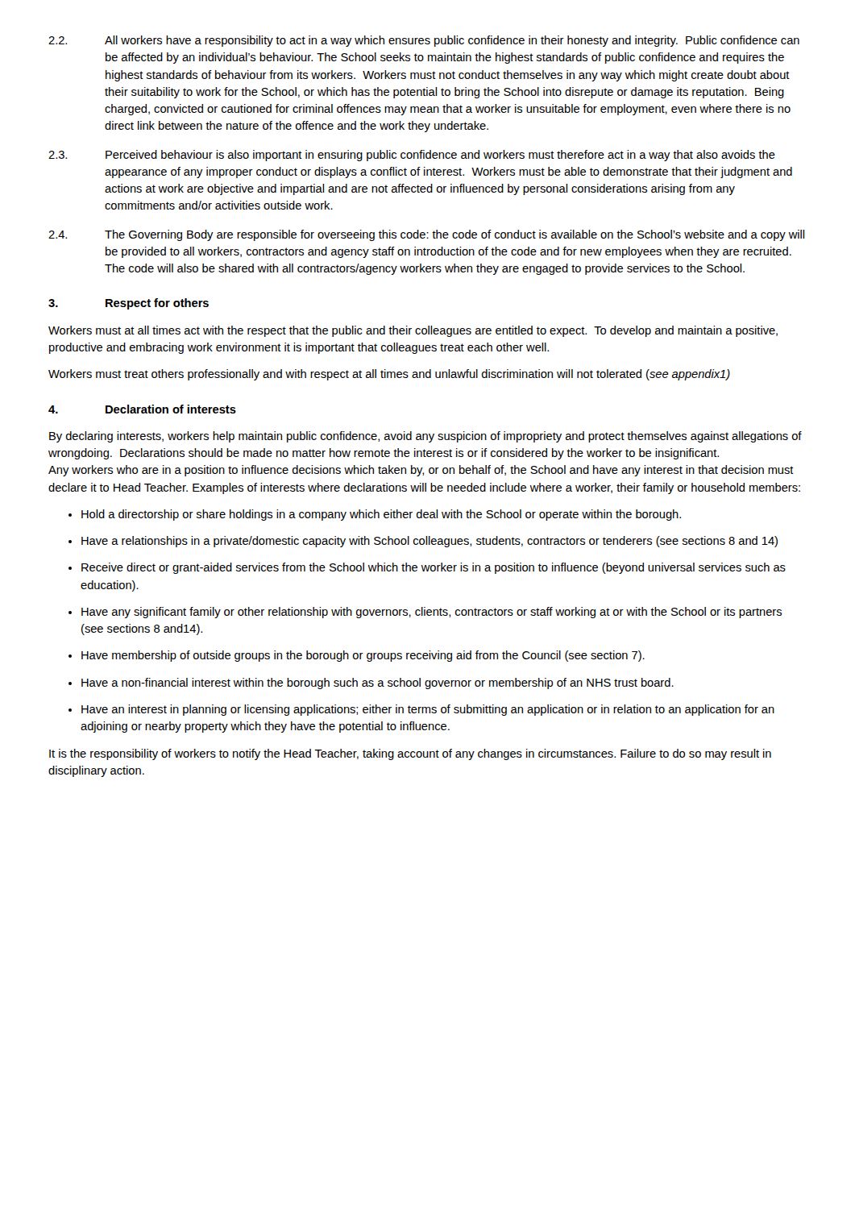2.2.
All workers have a responsibility to act in a way which ensures public confidence in their honesty and integrity. Public confidence can be affected by an individual’s behaviour. The School seeks to maintain the highest standards of public confidence and requires the highest standards of behaviour from its workers. Workers must not conduct themselves in any way which might create doubt about their suitability to work for the School, or which has the potential to bring the School into disrepute or damage its reputation. Being charged, convicted or cautioned for criminal offences may mean that a worker is unsuitable for employment, even where there is no direct link between the nature of the offence and the work they undertake.
2.3.
Perceived behaviour is also important in ensuring public confidence and workers must therefore act in a way that also avoids the appearance of any improper conduct or displays a conflict of interest. Workers must be able to demonstrate that their judgment and actions at work are objective and impartial and are not affected or influenced by personal considerations arising from any commitments and/or activities outside work.
2.4.
The Governing Body are responsible for overseeing this code: the code of conduct is available on the School’s website and a copy will be provided to all workers, contractors and agency staff on introduction of the code and for new employees when they are recruited. The code will also be shared with all contractors/agency workers when they are engaged to provide services to the School.
3. Respect for others
Workers must at all times act with the respect that the public and their colleagues are entitled to expect. To develop and maintain a positive, productive and embracing work environment it is important that colleagues treat each other well.
Workers must treat others professionally and with respect at all times and unlawful discrimination will not tolerated (see appendix1)
4. Declaration of interests
By declaring interests, workers help maintain public confidence, avoid any suspicion of impropriety and protect themselves against allegations of wrongdoing. Declarations should be made no matter how remote the interest is or if considered by the worker to be insignificant.
Any workers who are in a position to influence decisions which taken by, or on behalf of, the School and have any interest in that decision must declare it to Head Teacher. Examples of interests where declarations will be needed include where a worker, their family or household members:
Hold a directorship or share holdings in a company which either deal with the School or operate within the borough.
Have a relationships in a private/domestic capacity with School colleagues, students, contractors or tenderers (see sections 8 and 14)
Receive direct or grant-aided services from the School which the worker is in a position to influence (beyond universal services such as education).
Have any significant family or other relationship with governors, clients, contractors or staff working at or with the School or its partners (see sections 8 and14).
Have membership of outside groups in the borough or groups receiving aid from the Council (see section 7).
Have a non-financial interest within the borough such as a school governor or membership of an NHS trust board.
Have an interest in planning or licensing applications; either in terms of submitting an application or in relation to an application for an adjoining or nearby property which they have the potential to influence.
It is the responsibility of workers to notify the Head Teacher, taking account of any changes in circumstances. Failure to do so may result in disciplinary action.